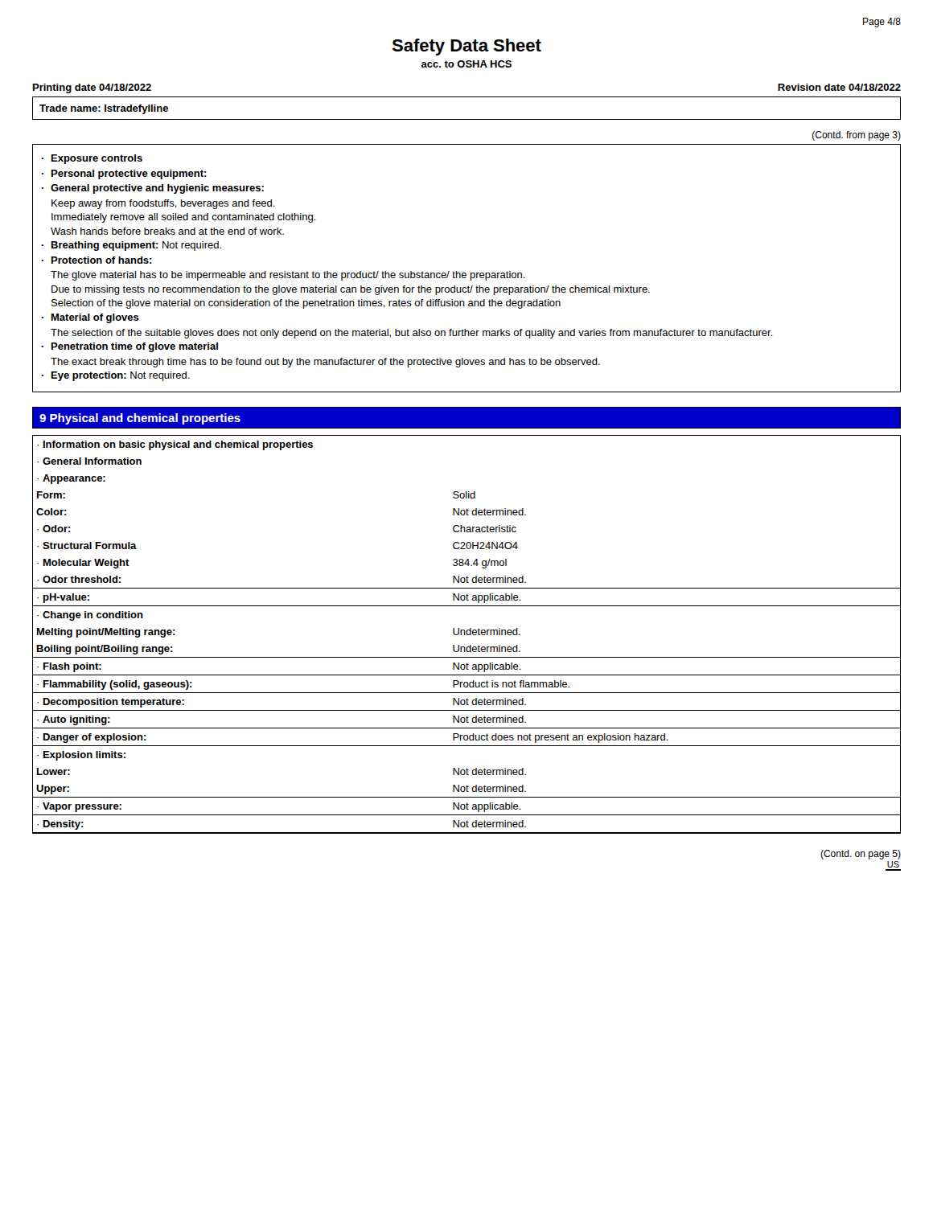Page 4/8
Safety Data Sheet
acc. to OSHA HCS
Printing date 04/18/2022 Revision date 04/18/2022
Trade name: Istradefylline
(Contd. from page 3)
Exposure controls
Personal protective equipment:
General protective and hygienic measures:
Keep away from foodstuffs, beverages and feed.
Immediately remove all soiled and contaminated clothing.
Wash hands before breaks and at the end of work.
Breathing equipment: Not required.
Protection of hands:
The glove material has to be impermeable and resistant to the product/ the substance/ the preparation.
Due to missing tests no recommendation to the glove material can be given for the product/ the preparation/ the chemical mixture.
Selection of the glove material on consideration of the penetration times, rates of diffusion and the degradation
Material of gloves
The selection of the suitable gloves does not only depend on the material, but also on further marks of quality and varies from manufacturer to manufacturer.
Penetration time of glove material
The exact break through time has to be found out by the manufacturer of the protective gloves and has to be observed.
Eye protection: Not required.
9 Physical and chemical properties
| · Information on basic physical and chemical properties |
| · General Information |
| · Appearance: |
| Form: | Solid |
| Color: | Not determined. |
| · Odor: | Characteristic |
| · Structural Formula | C20H24N4O4 |
| · Molecular Weight | 384.4 g/mol |
| · Odor threshold: | Not determined. |
| · pH-value: | Not applicable. |
| · Change in condition |
| Melting point/Melting range: | Undetermined. |
| Boiling point/Boiling range: | Undetermined. |
| · Flash point: | Not applicable. |
| · Flammability (solid, gaseous): | Product is not flammable. |
| · Decomposition temperature: | Not determined. |
| · Auto igniting: | Not determined. |
| · Danger of explosion: | Product does not present an explosion hazard. |
| · Explosion limits: |
| Lower: | Not determined. |
| Upper: | Not determined. |
| · Vapor pressure: | Not applicable. |
| · Density: | Not determined. |
(Contd. on page 5)
US